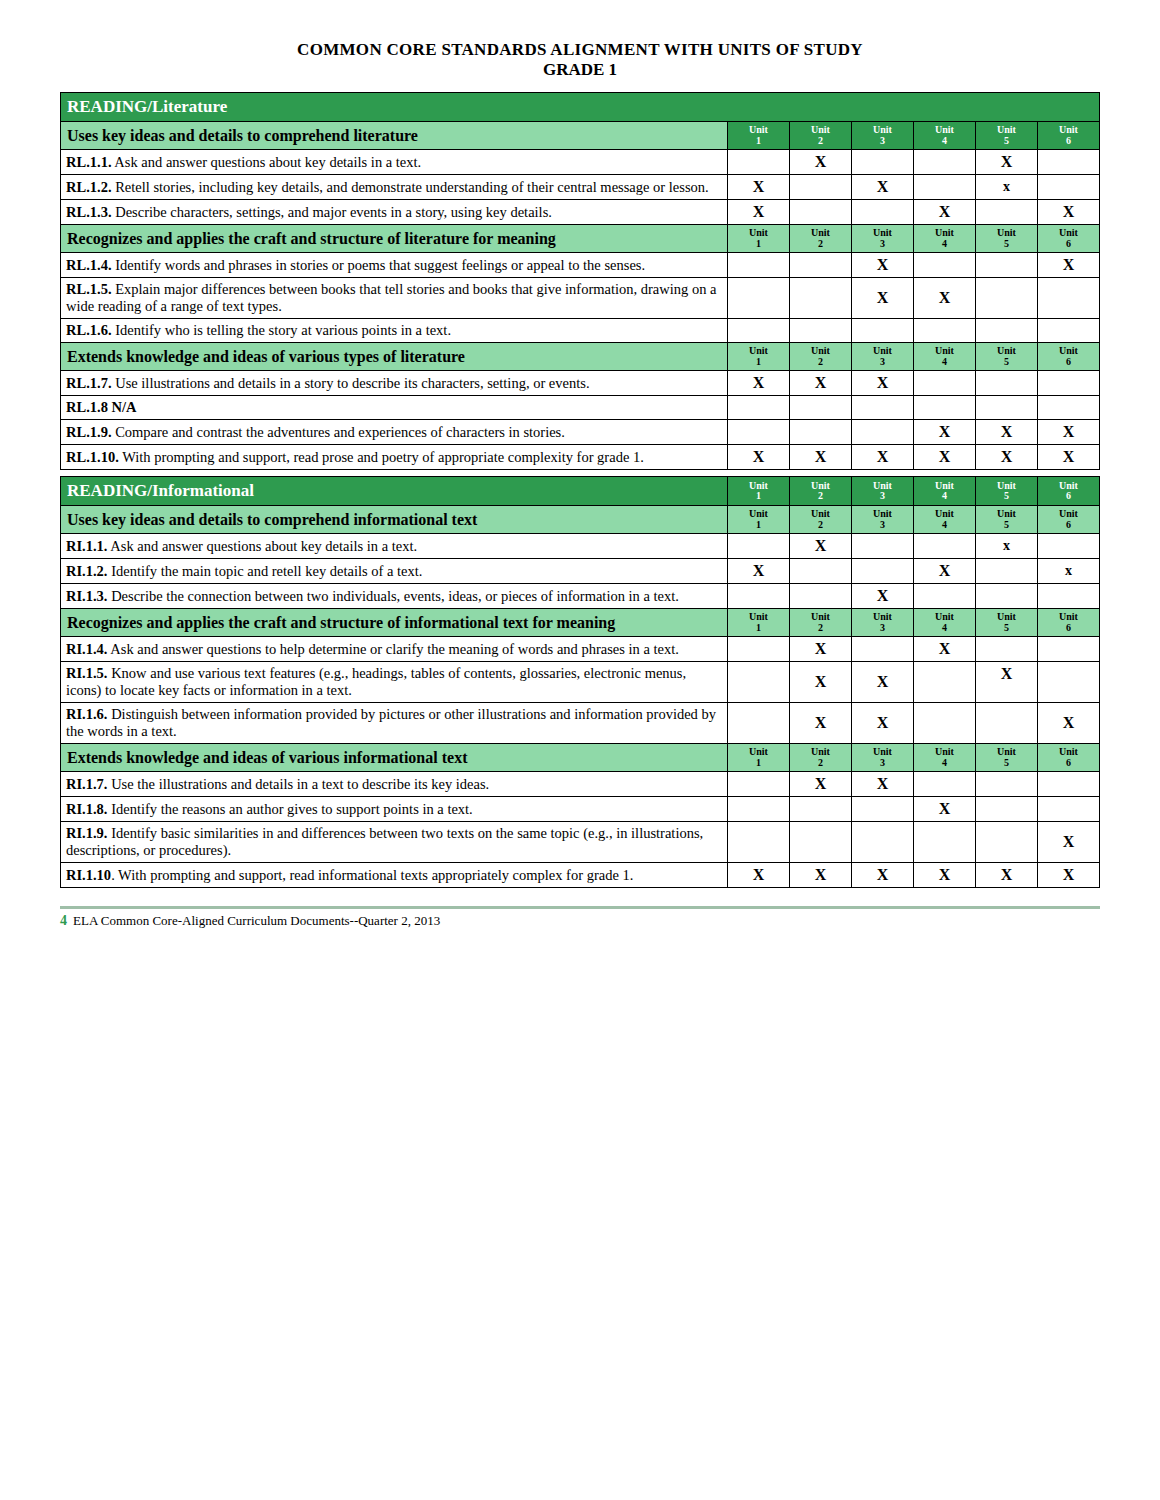COMMON CORE STANDARDS ALIGNMENT WITH UNITS OF STUDY
GRADE 1
| READING/Literature |
| Uses key ideas and details to comprehend literature | Unit 1 | Unit 2 | Unit 3 | Unit 4 | Unit 5 | Unit 6 |
| RL.1.1. Ask and answer questions about key details in a text. | | X | | | X | |
| RL.1.2. Retell stories, including key details, and demonstrate understanding of their central message or lesson. | X | | X | | x | |
| RL.1.3. Describe characters, settings, and major events in a story, using key details. | X | | | X | | X |
| Recognizes and applies the craft and structure of literature for meaning | Unit 1 | Unit 2 | Unit 3 | Unit 4 | Unit 5 | Unit 6 |
| RL.1.4. Identify words and phrases in stories or poems that suggest feelings or appeal to the senses. | | | X | | | X |
| RL.1.5. Explain major differences between books that tell stories and books that give information, drawing on a wide reading of a range of text types. | | | X | X | | |
| RL.1.6. Identify who is telling the story at various points in a text. | | | | | | |
| Extends knowledge and ideas of various types of literature | Unit 1 | Unit 2 | Unit 3 | Unit 4 | Unit 5 | Unit 6 |
| RL.1.7. Use illustrations and details in a story to describe its characters, setting, or events. | X | X | X | | | |
| RL.1.8 N/A | | | | | | |
| RL.1.9. Compare and contrast the adventures and experiences of characters in stories. | | | | X | X | X |
| RL.1.10. With prompting and support, read prose and poetry of appropriate complexity for grade 1. | X | X | X | X | X | X |
| READING/Informational | Unit 1 | Unit 2 | Unit 3 | Unit 4 | Unit 5 | Unit 6 |
| Uses key ideas and details to comprehend informational text | Unit 1 | Unit 2 | Unit 3 | Unit 4 | Unit 5 | Unit 6 |
| RI.1.1. Ask and answer questions about key details in a text. | | X | | | x | |
| RI.1.2. Identify the main topic and retell key details of a text. | X | | | X | | x |
| RI.1.3. Describe the connection between two individuals, events, ideas, or pieces of information in a text. | | | X | | | |
| Recognizes and applies the craft and structure of informational text for meaning | Unit 1 | Unit 2 | Unit 3 | Unit 4 | Unit 5 | Unit 6 |
| RI.1.4. Ask and answer questions to help determine or clarify the meaning of words and phrases in a text. | | X | | X | | |
| RI.1.5. Know and use various text features (e.g., headings, tables of contents, glossaries, electronic menus, icons) to locate key facts or information in a text. | | X | X | | X | |
| RI.1.6. Distinguish between information provided by pictures or other illustrations and information provided by the words in a text. | | X | X | | | X |
| Extends knowledge and ideas of various informational text | Unit 1 | Unit 2 | Unit 3 | Unit 4 | Unit 5 | Unit 6 |
| RI.1.7. Use the illustrations and details in a text to describe its key ideas. | | X | X | | | |
| RI.1.8. Identify the reasons an author gives to support points in a text. | | | | X | | |
| RI.1.9. Identify basic similarities in and differences between two texts on the same topic (e.g., in illustrations, descriptions, or procedures). | | | | | | X |
| RI.1.10 . With prompting and support, read informational texts appropriately complex for grade 1. | X | X | X | X | X | X |
4 ELA Common Core-Aligned Curriculum Documents--Quarter 2, 2013